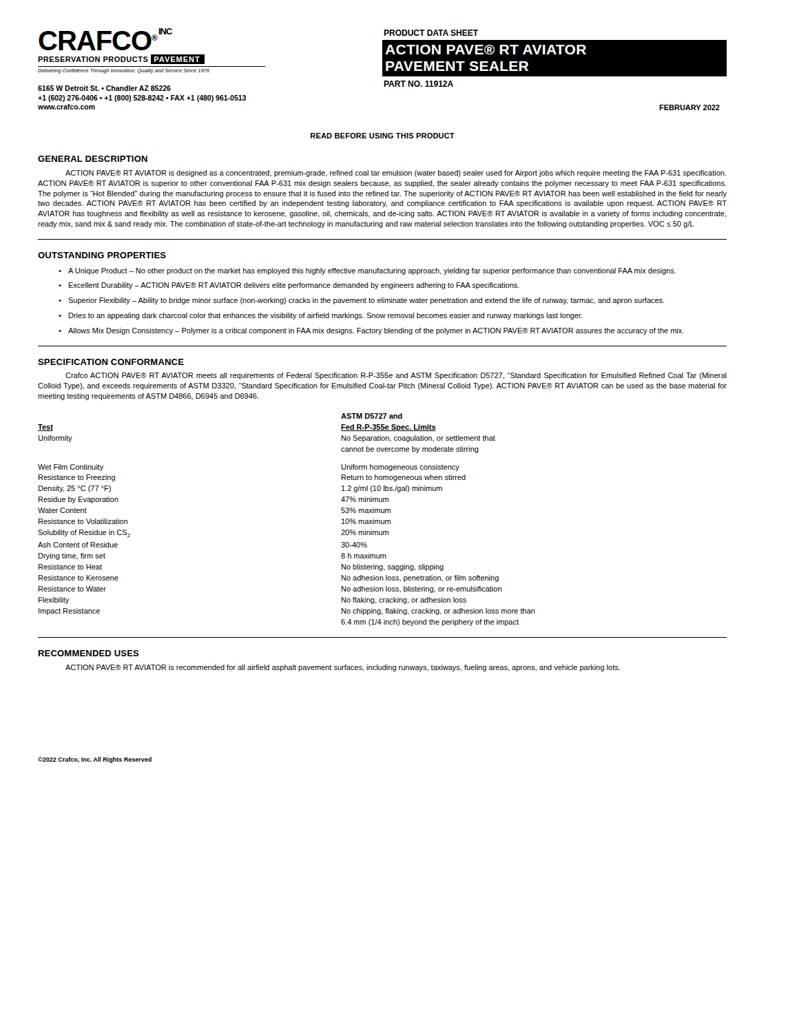CRAFCO®INC
PRESERVATION PRODUCTSPAVEMENT
Delivering Confidence Through Innovation, Quality and Service Since 1976
6165 W Detroit St. • Chandler AZ 85226
+1 (602) 276-0406 • +1 (800) 528-8242 • FAX +1 (480) 961-0513
www.crafco.com
PRODUCT DATA SHEET
ACTION PAVE® RT AVIATOR
PAVEMENT SEALER
PART NO. 11912A
FEBRUARY 2022
READ BEFORE USING THIS PRODUCT
GENERAL DESCRIPTION
ACTION PAVE® RT AVIATOR is designed as a concentrated, premium-grade, refined coal tar emulsion (water based) sealer used for Airport jobs which require meeting the FAA P-631 specification. ACTION PAVE® RT AVIATOR is superior to other conventional FAA P-631 mix design sealers because, as supplied, the sealer already contains the polymer necessary to meet FAA P-631 specifications. The polymer is “Hot Blended” during the manufacturing process to ensure that it is fused into the refined tar. The superiority of ACTION PAVE® RT AVIATOR has been well established in the field for nearly two decades. ACTION PAVE® RT AVIATOR has been certified by an independent testing laboratory, and compliance certification to FAA specifications is available upon request. ACTION PAVE® RT AVIATOR has toughness and flexibility as well as resistance to kerosene, gasoline, oil, chemicals, and de-icing salts. ACTION PAVE® RT AVIATOR is available in a variety of forms including concentrate, ready mix, sand mix & sand ready mix. The combination of state-of-the-art technology in manufacturing and raw material selection translates into the following outstanding properties. VOC ≤ 50 g/L
OUTSTANDING PROPERTIES
A Unique Product – No other product on the market has employed this highly effective manufacturing approach, yielding far superior performance than conventional FAA mix designs.
Excellent Durability – ACTION PAVE® RT AVIATOR delivers elite performance demanded by engineers adhering to FAA specifications.
Superior Flexibility – Ability to bridge minor surface (non-working) cracks in the pavement to eliminate water penetration and extend the life of runway, tarmac, and apron surfaces.
Dries to an appealing dark charcoal color that enhances the visibility of airfield markings. Snow removal becomes easier and runway markings last longer.
Allows Mix Design Consistency – Polymer is a critical component in FAA mix designs. Factory blending of the polymer in ACTION PAVE® RT AVIATOR assures the accuracy of the mix.
SPECIFICATION CONFORMANCE
Crafco ACTION PAVE® RT AVIATOR meets all requirements of Federal Specification R-P-355e and ASTM Specification D5727, “Standard Specification for Emulsified Refined Coal Tar (Mineral Colloid Type), and exceeds requirements of ASTM D3320, “Standard Specification for Emulsified Coal-tar Pitch (Mineral Colloid Type). ACTION PAVE® RT AVIATOR can be used as the base material for meeting testing requirements of ASTM D4866, D6945 and D6946.
| | ASTM D5727 and |
| Test | Fed R-P-355e Spec. Limits |
| Uniformity | No Separation, coagulation, or settlement that |
| | cannot be overcome by moderate stirring |
| Wet Film Continuity | Uniform homogeneous consistency |
| Resistance to Freezing | Return to homogeneous when stirred |
| Density, 25 °C (77 °F) | 1.2 g/ml (10 lbs./gal) minimum |
| Residue by Evaporation | 47% minimum |
| Water Content | 53% maximum |
| Resistance to Volatilization | 10% maximum |
| Solubility of Residue in CS 2 | 20% minimum |
| Ash Content of Residue | 30-40% |
| Drying time, firm set | 8 h maximum |
| Resistance to Heat | No blistering, sagging, slipping |
| Resistance to Kerosene | No adhesion loss, penetration, or film softening |
| Resistance to Water | No adhesion loss, blistering, or re-emulsification |
| Flexibility | No flaking, cracking, or adhesion loss |
| Impact Resistance | No chipping, flaking, cracking, or adhesion loss more than |
| | 6.4 mm (1/4 inch) beyond the periphery of the impact |
RECOMMENDED USES
ACTION PAVE® RT AVIATOR is recommended for all airfield asphalt pavement surfaces, including runways, taxiways, fueling areas, aprons, and vehicle parking lots.
©2022 Crafco, Inc. All Rights Reserved